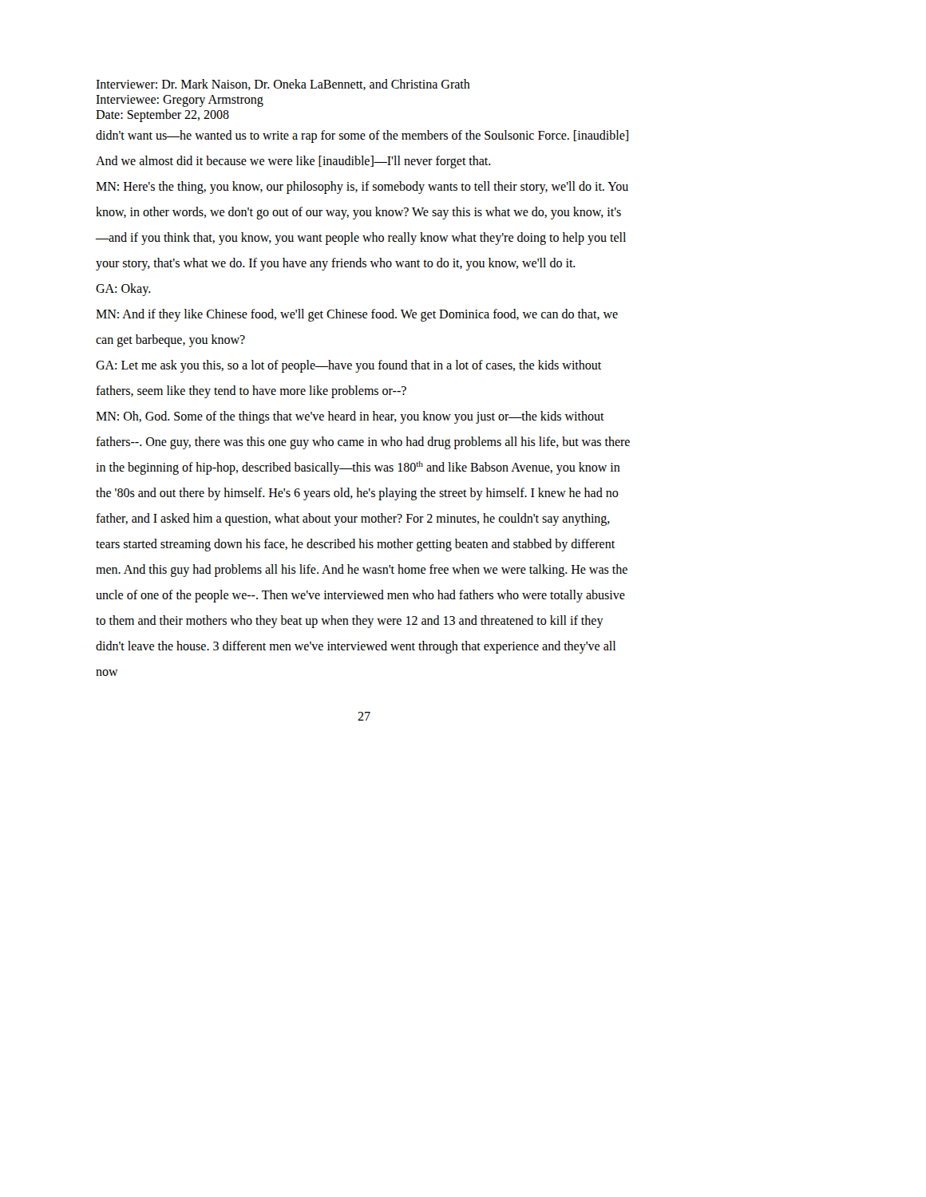Interviewer: Dr. Mark Naison, Dr. Oneka LaBennett, and Christina Grath
Interviewee: Gregory Armstrong
Date: September 22, 2008
didn't want us—he wanted us to write a rap for some of the members of the Soulsonic Force. [inaudible] And we almost did it because we were like [inaudible]—I'll never forget that.
MN: Here's the thing, you know, our philosophy is, if somebody wants to tell their story, we'll do it. You know, in other words, we don't go out of our way, you know? We say this is what we do, you know, it's—and if you think that, you know, you want people who really know what they're doing to help you tell your story, that's what we do. If you have any friends who want to do it, you know, we'll do it.
GA: Okay.
MN: And if they like Chinese food, we'll get Chinese food. We get Dominica food, we can do that, we can get barbeque, you know?
GA: Let me ask you this, so a lot of people—have you found that in a lot of cases, the kids without fathers, seem like they tend to have more like problems or--?
MN: Oh, God. Some of the things that we've heard in hear, you know you just or—the kids without fathers--. One guy, there was this one guy who came in who had drug problems all his life, but was there in the beginning of hip-hop, described basically—this was 180th and like Babson Avenue, you know in the '80s and out there by himself. He's 6 years old, he's playing the street by himself. I knew he had no father, and I asked him a question, what about your mother? For 2 minutes, he couldn't say anything, tears started streaming down his face, he described his mother getting beaten and stabbed by different men. And this guy had problems all his life. And he wasn't home free when we were talking. He was the uncle of one of the people we--. Then we've interviewed men who had fathers who were totally abusive to them and their mothers who they beat up when they were 12 and 13 and threatened to kill if they didn't leave the house. 3 different men we've interviewed went through that experience and they've all now
27